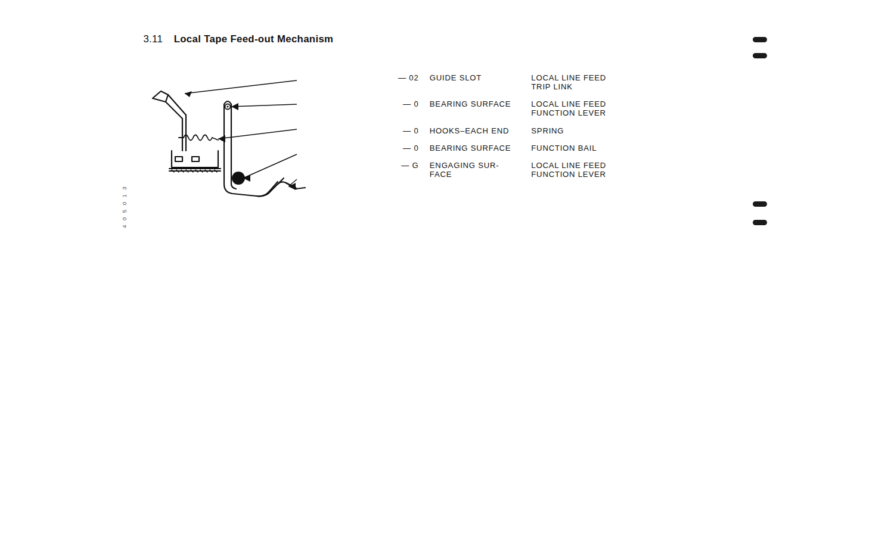. . . . . . . . . . . . . . . . . . . . . . . . . . . . . . . . . . . . . . . .
3.11 Local Tape Feed-out Mechanism
| — 02 | GUIDE SLOT | LOCAL LINE FEED TRIP LINK |
| — 0 | BEARING SURFACE | LOCAL LINE FEED FUNCTION LEVER |
| — 0 | HOOKS–EACH END | SPRING |
| — 0 | BEARING SURFACE | FUNCTION BAIL |
| — G | ENGAGING SUR- FACE | LOCAL LINE FEED FUNCTION LEVER |
. . . . . . . . . . . . . . . . . . . . . . . . . . . . . . . . . . . . . . . .
4 0 5 0 1 3